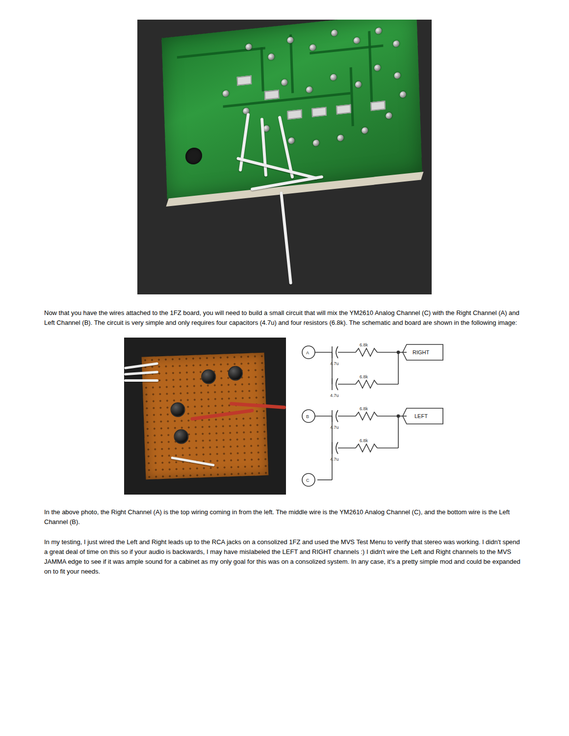Now that you have the wires attached to the 1FZ board, you will need to build a small circuit that will mix the YM2610 Analog Channel (C) with the Right Channel (A) and Left Channel (B). The circuit is very simple and only requires four capacitors (4.7u) and four resistors (6.8k). The schematic and board are shown in the following image:
A B C 4.7u 4.7u 4.7u 4.7u 6.8k 6.8k 6.8k 6.8k RIGHT LEFT
In the above photo, the Right Channel (A) is the top wiring coming in from the left. The middle wire is the YM2610 Analog Channel (C), and the bottom wire is the Left Channel (B).
In my testing, I just wired the Left and Right leads up to the RCA jacks on a consolized 1FZ and used the MVS Test Menu to verify that stereo was working. I didn't spend a great deal of time on this so if your audio is backwards, I may have mislabeled the LEFT and RIGHT channels :) I didn't wire the Left and Right channels to the MVS JAMMA edge to see if it was ample sound for a cabinet as my only goal for this was on a consolized system. In any case, it's a pretty simple mod and could be expanded on to fit your needs.